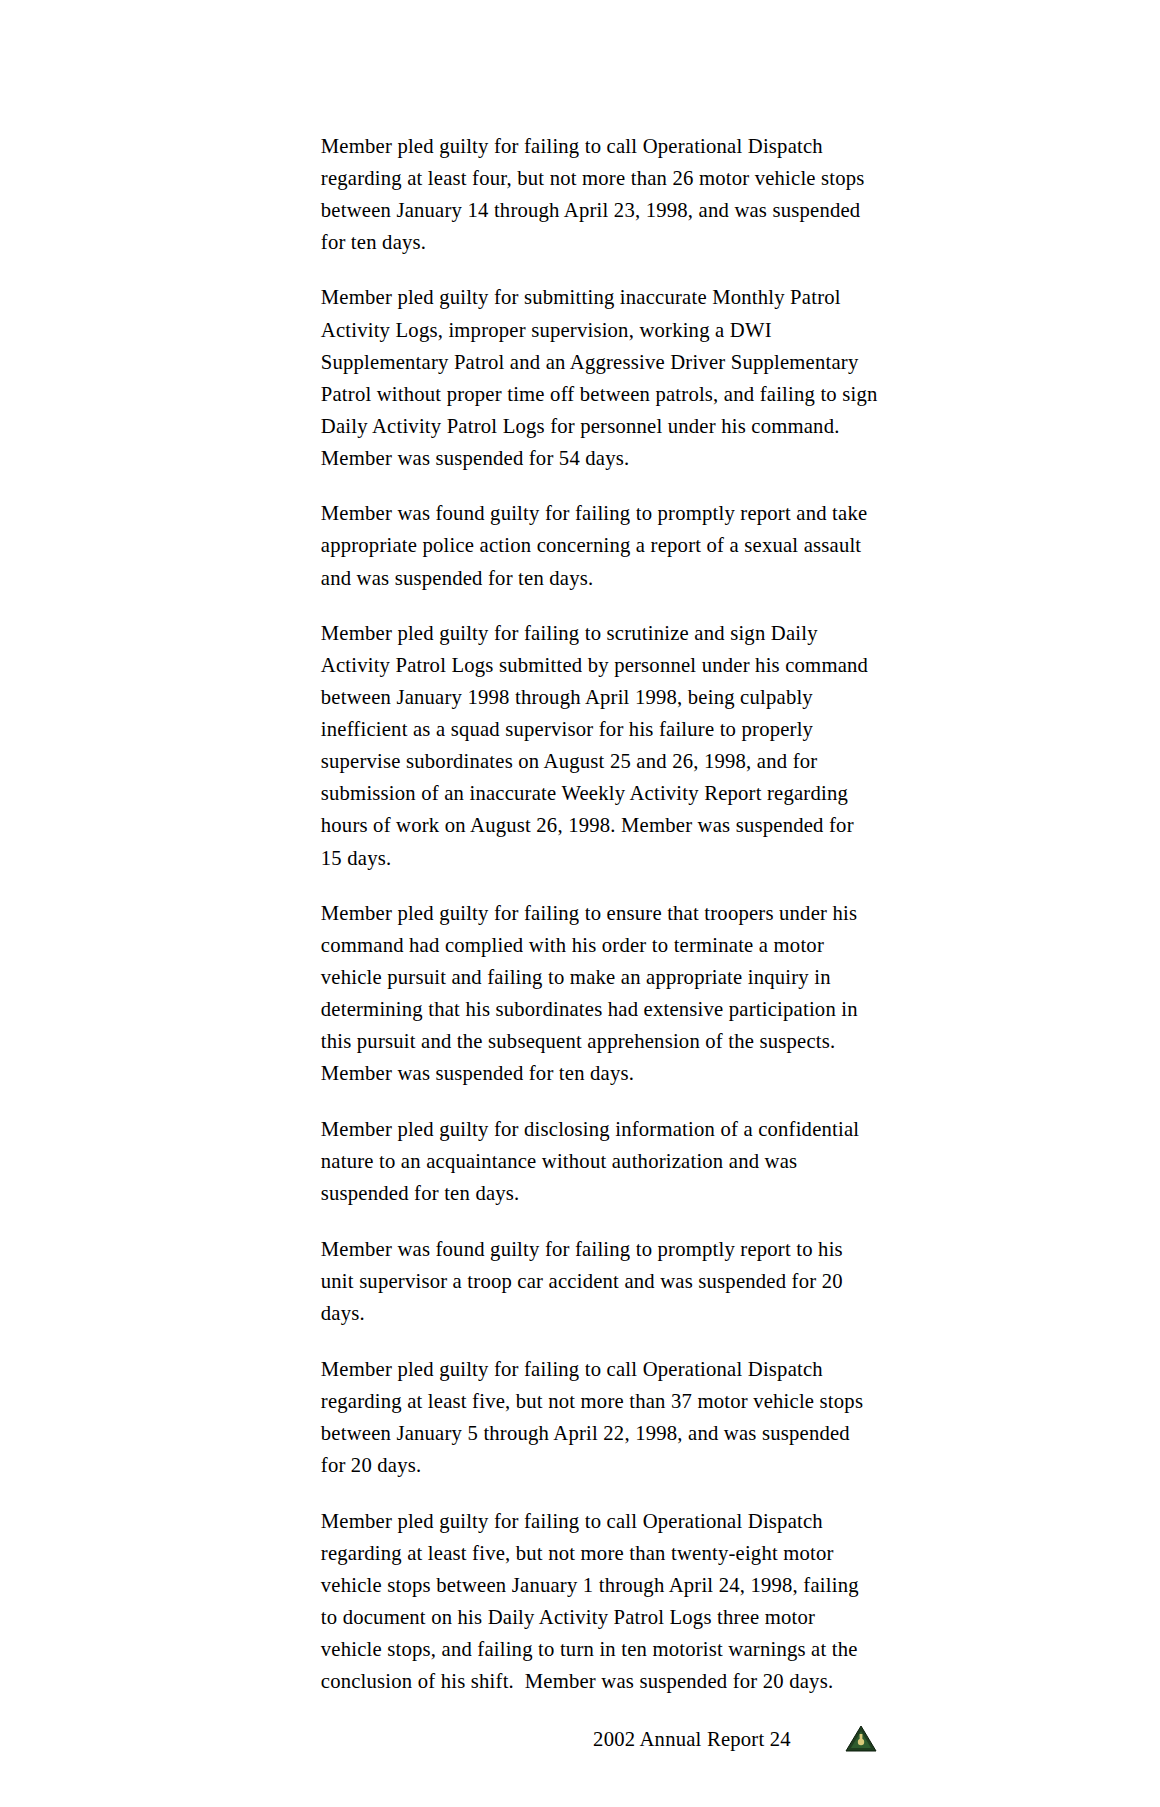Member pled guilty for failing to call Operational Dispatch regarding at least four, but not more than 26 motor vehicle stops between January 14 through April 23, 1998, and was suspended for ten days.
Member pled guilty for submitting inaccurate Monthly Patrol Activity Logs, improper supervision, working a DWI Supplementary Patrol and an Aggressive Driver Supplementary Patrol without proper time off between patrols, and failing to sign Daily Activity Patrol Logs for personnel under his command. Member was suspended for 54 days.
Member was found guilty for failing to promptly report and take appropriate police action concerning a report of a sexual assault and was suspended for ten days.
Member pled guilty for failing to scrutinize and sign Daily Activity Patrol Logs submitted by personnel under his command between January 1998 through April 1998, being culpably inefficient as a squad supervisor for his failure to properly supervise subordinates on August 25 and 26, 1998, and for submission of an inaccurate Weekly Activity Report regarding hours of work on August 26, 1998. Member was suspended for 15 days.
Member pled guilty for failing to ensure that troopers under his command had complied with his order to terminate a motor vehicle pursuit and failing to make an appropriate inquiry in determining that his subordinates had extensive participation in this pursuit and the subsequent apprehension of the suspects. Member was suspended for ten days.
Member pled guilty for disclosing information of a confidential nature to an acquaintance without authorization and was suspended for ten days.
Member was found guilty for failing to promptly report to his unit supervisor a troop car accident and was suspended for 20 days.
Member pled guilty for failing to call Operational Dispatch regarding at least five, but not more than 37 motor vehicle stops between January 5 through April 22, 1998, and was suspended for 20 days.
Member pled guilty for failing to call Operational Dispatch regarding at least five, but not more than twenty-eight motor vehicle stops between January 1 through April 24, 1998, failing to document on his Daily Activity Patrol Logs three motor vehicle stops, and failing to turn in ten motorist warnings at the conclusion of his shift. Member was suspended for 20 days.
2002 Annual Report 24